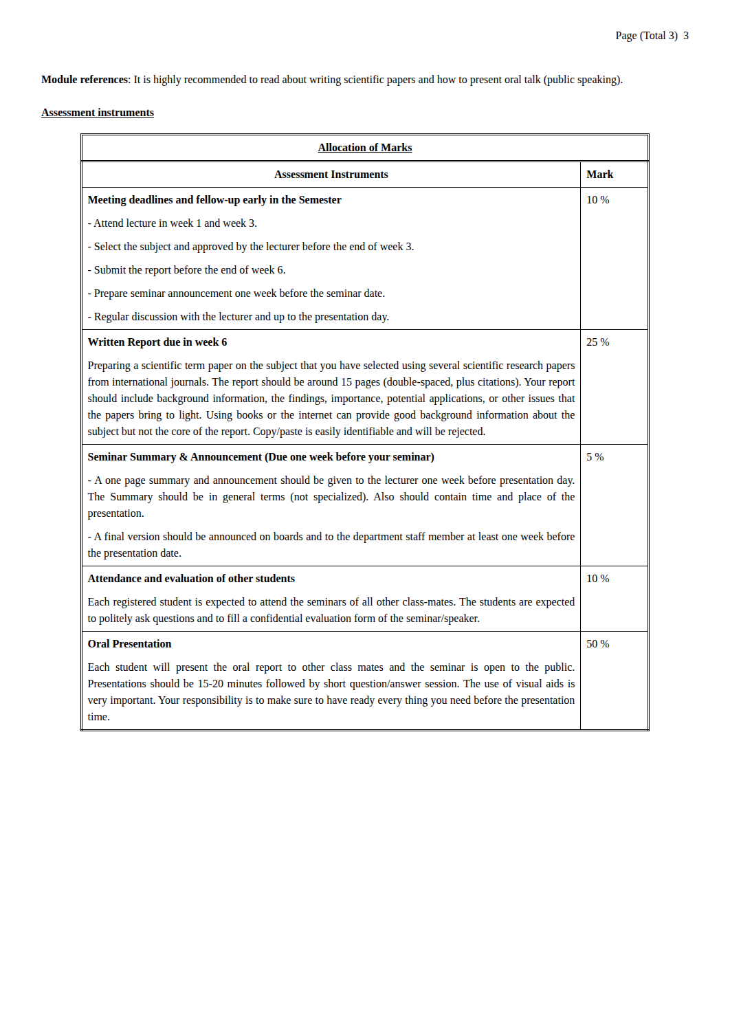Page (Total 3) 3
Module references: It is highly recommended to read about writing scientific papers and how to present oral talk (public speaking).
Assessment instruments
Allocation of Marks
| Assessment Instruments | Mark |
| --- | --- |
| Meeting deadlines and fellow-up early in the Semester - Attend lecture in week 1 and week 3. - Select the subject and approved by the lecturer before the end of week 3. - Submit the report before the end of week 6. - Prepare seminar announcement one week before the seminar date. - Regular discussion with the lecturer and up to the presentation day. | 10 % |
| Written Report due in week 6 Preparing a scientific term paper on the subject that you have selected using several scientific research papers from international journals. The report should be around 15 pages (double-spaced, plus citations). Your report should include background information, the findings, importance, potential applications, or other issues that the papers bring to light. Using books or the internet can provide good background information about the subject but not the core of the report. Copy/paste is easily identifiable and will be rejected. | 25 % |
| Seminar Summary & Announcement (Due one week before your seminar) - A one page summary and announcement should be given to the lecturer one week before presentation day. The Summary should be in general terms (not specialized). Also should contain time and place of the presentation. - A final version should be announced on boards and to the department staff member at least one week before the presentation date. | 5 % |
| Attendance and evaluation of other students Each registered student is expected to attend the seminars of all other class-mates. The students are expected to politely ask questions and to fill a confidential evaluation form of the seminar/speaker. | 10 % |
| Oral Presentation Each student will present the oral report to other class mates and the seminar is open to the public. Presentations should be 15-20 minutes followed by short question/answer session. The use of visual aids is very important. Your responsibility is to make sure to have ready every thing you need before the presentation time. | 50 % |